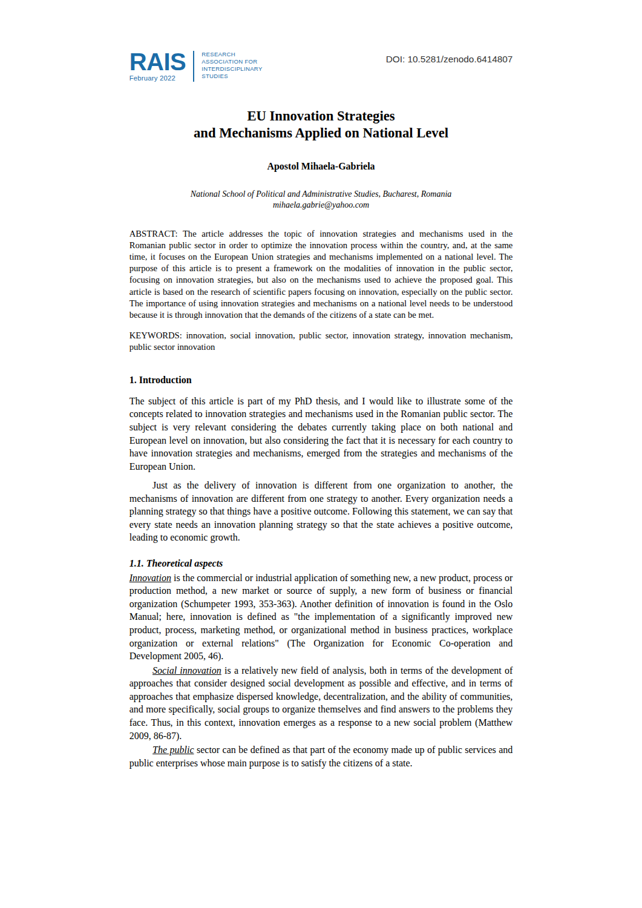RAIS February 2022
Research
Association for
Interdisciplinary
Studies
DOI: 10.5281/zenodo.6414807
EU Innovation Strategies
and Mechanisms Applied on National Level
Apostol Mihaela-Gabriela
National School of Political and Administrative Studies, Bucharest, Romania
mihaela.gabrie@yahoo.com
ABSTRACT: The article addresses the topic of innovation strategies and mechanisms used in the Romanian public sector in order to optimize the innovation process within the country, and, at the same time, it focuses on the European Union strategies and mechanisms implemented on a national level. The purpose of this article is to present a framework on the modalities of innovation in the public sector, focusing on innovation strategies, but also on the mechanisms used to achieve the proposed goal. This article is based on the research of scientific papers focusing on innovation, especially on the public sector. The importance of using innovation strategies and mechanisms on a national level needs to be understood because it is through innovation that the demands of the citizens of a state can be met.
KEYWORDS: innovation, social innovation, public sector, innovation strategy, innovation mechanism, public sector innovation
1. Introduction
The subject of this article is part of my PhD thesis, and I would like to illustrate some of the concepts related to innovation strategies and mechanisms used in the Romanian public sector. The subject is very relevant considering the debates currently taking place on both national and European level on innovation, but also considering the fact that it is necessary for each country to have innovation strategies and mechanisms, emerged from the strategies and mechanisms of the European Union.
Just as the delivery of innovation is different from one organization to another, the mechanisms of innovation are different from one strategy to another. Every organization needs a planning strategy so that things have a positive outcome. Following this statement, we can say that every state needs an innovation planning strategy so that the state achieves a positive outcome, leading to economic growth.
1.1. Theoretical aspects
Innovation is the commercial or industrial application of something new, a new product, process or production method, a new market or source of supply, a new form of business or financial organization (Schumpeter 1993, 353-363). Another definition of innovation is found in the Oslo Manual; here, innovation is defined as "the implementation of a significantly improved new product, process, marketing method, or organizational method in business practices, workplace organization or external relations" (The Organization for Economic Co-operation and Development 2005, 46).
Social innovation is a relatively new field of analysis, both in terms of the development of approaches that consider designed social development as possible and effective, and in terms of approaches that emphasize dispersed knowledge, decentralization, and the ability of communities, and more specifically, social groups to organize themselves and find answers to the problems they face. Thus, in this context, innovation emerges as a response to a new social problem (Matthew 2009, 86-87).
The public sector can be defined as that part of the economy made up of public services and public enterprises whose main purpose is to satisfy the citizens of a state.